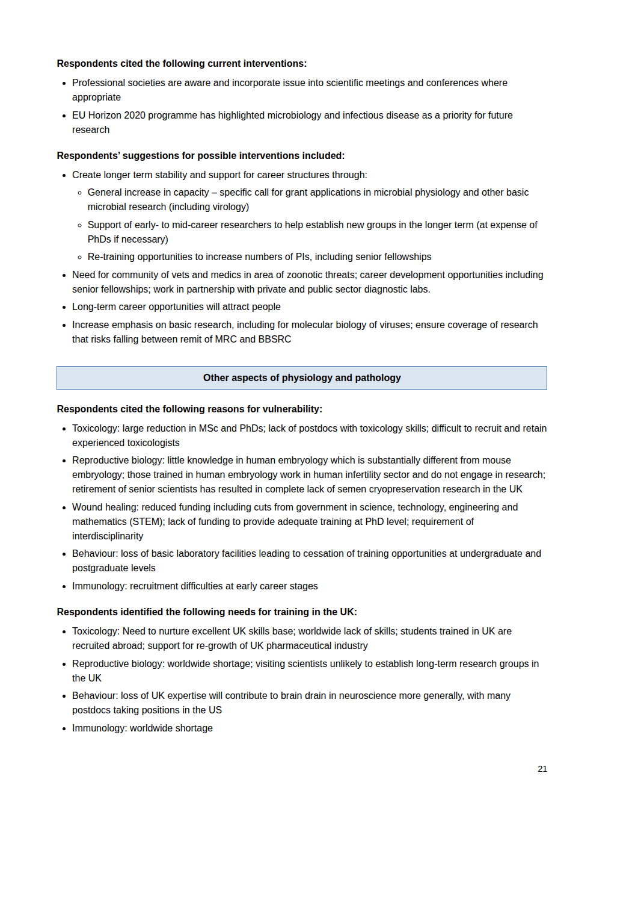Respondents cited the following current interventions:
Professional societies are aware and incorporate issue into scientific meetings and conferences where appropriate
EU Horizon 2020 programme has highlighted microbiology and infectious disease as a priority for future research
Respondents’ suggestions for possible interventions included:
Create longer term stability and support for career structures through:
General increase in capacity – specific call for grant applications in microbial physiology and other basic microbial research (including virology)
Support of early- to mid-career researchers to help establish new groups in the longer term (at expense of PhDs if necessary)
Re-training opportunities to increase numbers of PIs, including senior fellowships
Need for community of vets and medics in area of zoonotic threats; career development opportunities including senior fellowships; work in partnership with private and public sector diagnostic labs.
Long-term career opportunities will attract people
Increase emphasis on basic research, including for molecular biology of viruses; ensure coverage of research that risks falling between remit of MRC and BBSRC
Other aspects of physiology and pathology
Respondents cited the following reasons for vulnerability:
Toxicology: large reduction in MSc and PhDs; lack of postdocs with toxicology skills; difficult to recruit and retain experienced toxicologists
Reproductive biology: little knowledge in human embryology which is substantially different from mouse embryology; those trained in human embryology work in human infertility sector and do not engage in research; retirement of senior scientists has resulted in complete lack of semen cryopreservation research in the UK
Wound healing: reduced funding including cuts from government in science, technology, engineering and mathematics (STEM); lack of funding to provide adequate training at PhD level; requirement of interdisciplinarity
Behaviour: loss of basic laboratory facilities leading to cessation of training opportunities at undergraduate and postgraduate levels
Immunology: recruitment difficulties at early career stages
Respondents identified the following needs for training in the UK:
Toxicology: Need to nurture excellent UK skills base; worldwide lack of skills; students trained in UK are recruited abroad; support for re-growth of UK pharmaceutical industry
Reproductive biology: worldwide shortage; visiting scientists unlikely to establish long-term research groups in the UK
Behaviour: loss of UK expertise will contribute to brain drain in neuroscience more generally, with many postdocs taking positions in the US
Immunology: worldwide shortage
21